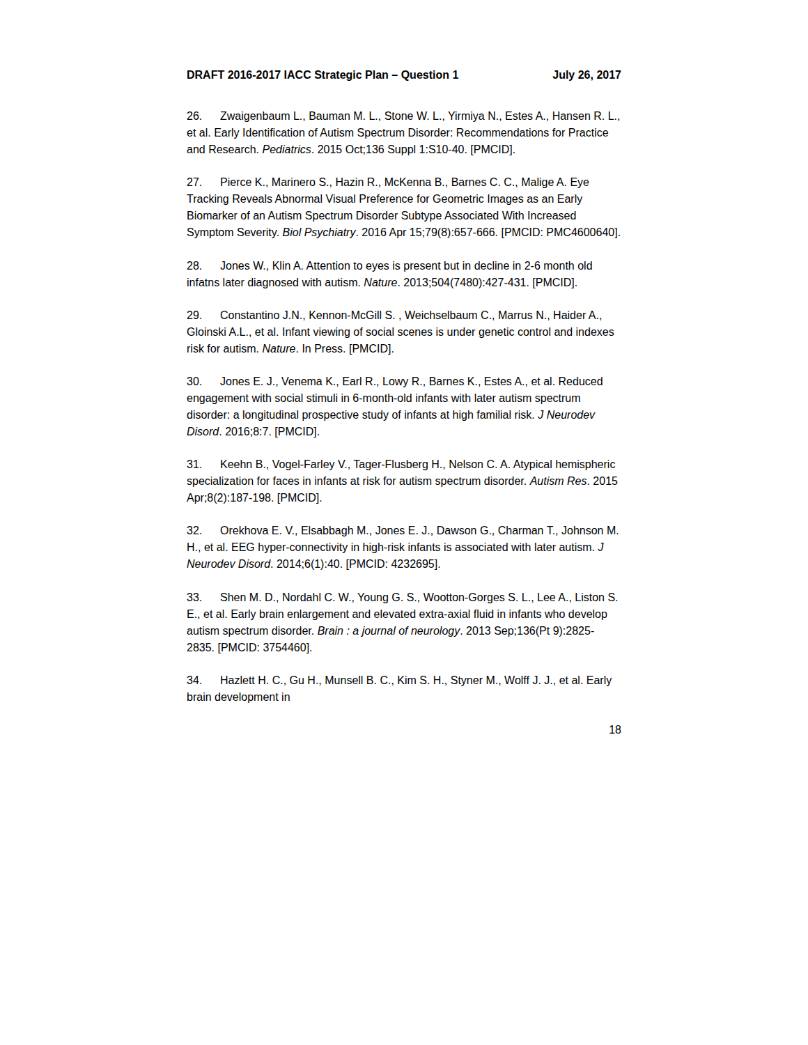DRAFT 2016-2017 IACC Strategic Plan – Question 1
July 26, 2017
26. Zwaigenbaum L., Bauman M. L., Stone W. L., Yirmiya N., Estes A., Hansen R. L., et al. Early Identification of Autism Spectrum Disorder: Recommendations for Practice and Research. Pediatrics. 2015 Oct;136 Suppl 1:S10-40. [PMCID].
27. Pierce K., Marinero S., Hazin R., McKenna B., Barnes C. C., Malige A. Eye Tracking Reveals Abnormal Visual Preference for Geometric Images as an Early Biomarker of an Autism Spectrum Disorder Subtype Associated With Increased Symptom Severity. Biol Psychiatry. 2016 Apr 15;79(8):657-666. [PMCID: PMC4600640].
28. Jones W., Klin A. Attention to eyes is present but in decline in 2-6 month old infatns later diagnosed with autism. Nature. 2013;504(7480):427-431. [PMCID].
29. Constantino J.N., Kennon-McGill S. , Weichselbaum C., Marrus N., Haider A., Gloinski A.L., et al. Infant viewing of social scenes is under genetic control and indexes risk for autism. Nature. In Press. [PMCID].
30. Jones E. J., Venema K., Earl R., Lowy R., Barnes K., Estes A., et al. Reduced engagement with social stimuli in 6-month-old infants with later autism spectrum disorder: a longitudinal prospective study of infants at high familial risk. J Neurodev Disord. 2016;8:7. [PMCID].
31. Keehn B., Vogel-Farley V., Tager-Flusberg H., Nelson C. A. Atypical hemispheric specialization for faces in infants at risk for autism spectrum disorder. Autism Res. 2015 Apr;8(2):187-198. [PMCID].
32. Orekhova E. V., Elsabbagh M., Jones E. J., Dawson G., Charman T., Johnson M. H., et al. EEG hyper-connectivity in high-risk infants is associated with later autism. J Neurodev Disord. 2014;6(1):40. [PMCID: 4232695].
33. Shen M. D., Nordahl C. W., Young G. S., Wootton-Gorges S. L., Lee A., Liston S. E., et al. Early brain enlargement and elevated extra-axial fluid in infants who develop autism spectrum disorder. Brain : a journal of neurology. 2013 Sep;136(Pt 9):2825-2835. [PMCID: 3754460].
34. Hazlett H. C., Gu H., Munsell B. C., Kim S. H., Styner M., Wolff J. J., et al. Early brain development in
18